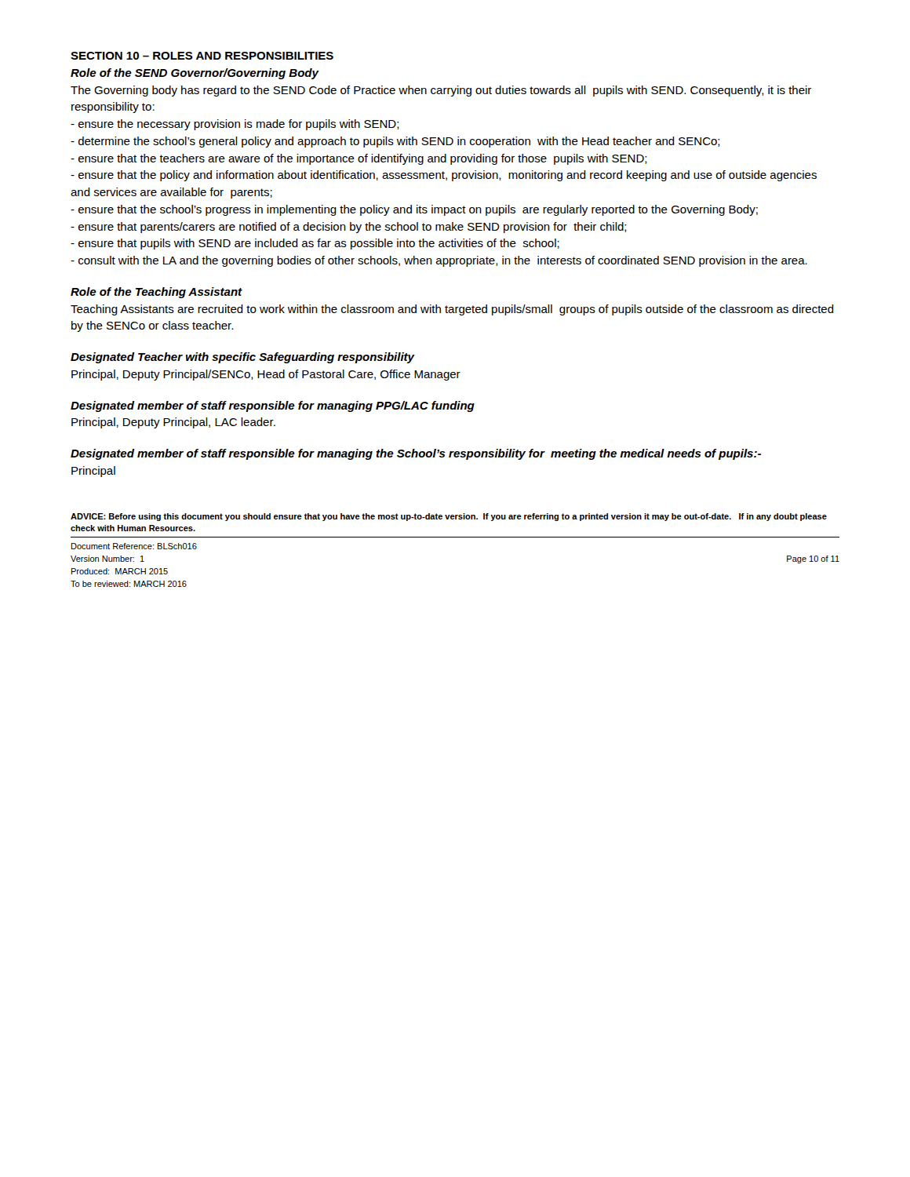SECTION 10 – ROLES AND RESPONSIBILITIES
Role of the SEND Governor/Governing Body
The Governing body has regard to the SEND Code of Practice when carrying out duties towards all pupils with SEND. Consequently, it is their responsibility to:
- ensure the necessary provision is made for pupils with SEND;
- determine the school’s general policy and approach to pupils with SEND in cooperation with the Head teacher and SENCo;
- ensure that the teachers are aware of the importance of identifying and providing for those pupils with SEND;
- ensure that the policy and information about identification, assessment, provision, monitoring and record keeping and use of outside agencies and services are available for parents;
- ensure that the school’s progress in implementing the policy and its impact on pupils are regularly reported to the Governing Body;
- ensure that parents/carers are notified of a decision by the school to make SEND provision for their child;
- ensure that pupils with SEND are included as far as possible into the activities of the school;
- consult with the LA and the governing bodies of other schools, when appropriate, in the interests of coordinated SEND provision in the area.
Role of the Teaching Assistant
Teaching Assistants are recruited to work within the classroom and with targeted pupils/small groups of pupils outside of the classroom as directed by the SENCo or class teacher.
Designated Teacher with specific Safeguarding responsibility
Principal, Deputy Principal/SENCo, Head of Pastoral Care, Office Manager
Designated member of staff responsible for managing PPG/LAC funding
Principal, Deputy Principal, LAC leader.
Designated member of staff responsible for managing the School’s responsibility for meeting the medical needs of pupils:-
Principal
ADVICE: Before using this document you should ensure that you have the most up-to-date version. If you are referring to a printed version it may be out-of-date. If in any doubt please check with Human Resources.
| Document Reference: BLSch016 Version Number: 1 Produced: MARCH 2015 To be reviewed: MARCH 2016 | Page 10 of 11 |